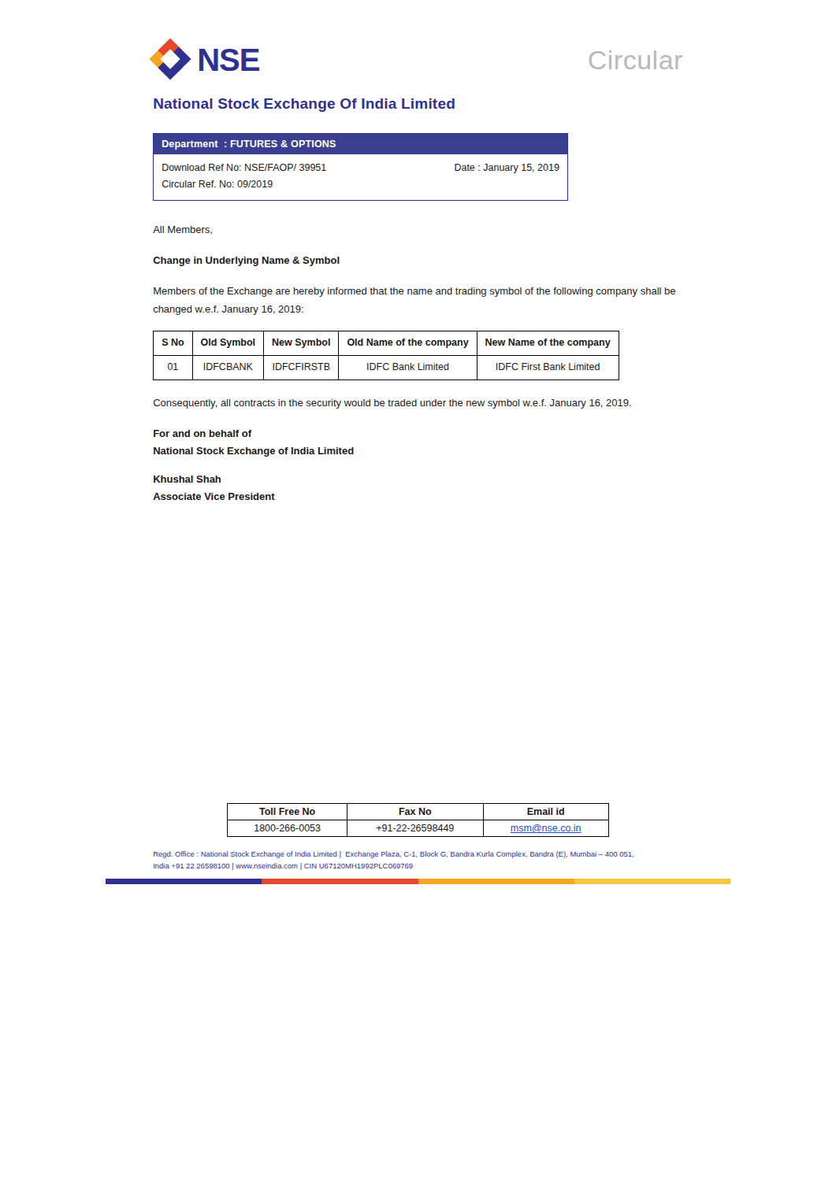NSE
Circular
National Stock Exchange Of India Limited
Department : FUTURES & OPTIONS
Download Ref No: NSE/FAOP/ 39951 Date : January 15, 2019
Circular Ref. No: 09/2019
All Members,
Change in Underlying Name & Symbol
Members of the Exchange are hereby informed that the name and trading symbol of the following company shall be changed w.e.f. January 16, 2019:
| S No | Old Symbol | New Symbol | Old Name of the company | New Name of the company |
| --- | --- | --- | --- | --- |
| 01 | IDFCBANK | IDFCFIRSTB | IDFC Bank Limited | IDFC First Bank Limited |
Consequently, all contracts in the security would be traded under the new symbol w.e.f. January 16, 2019.
For and on behalf of
National Stock Exchange of India Limited
Khushal Shah
Associate Vice President
| Toll Free No | Fax No | Email id |
| --- | --- | --- |
| 1800-266-0053 | +91-22-26598449 | msm@nse.co.in |
Regd. Office : National Stock Exchange of India Limited | Exchange Plaza, C-1, Block G, Bandra Kurla Complex, Bandra (E), Mumbai – 400 051,
India +91 22 26598100 | www.nseindia.com | CIN U67120MH1992PLC069769